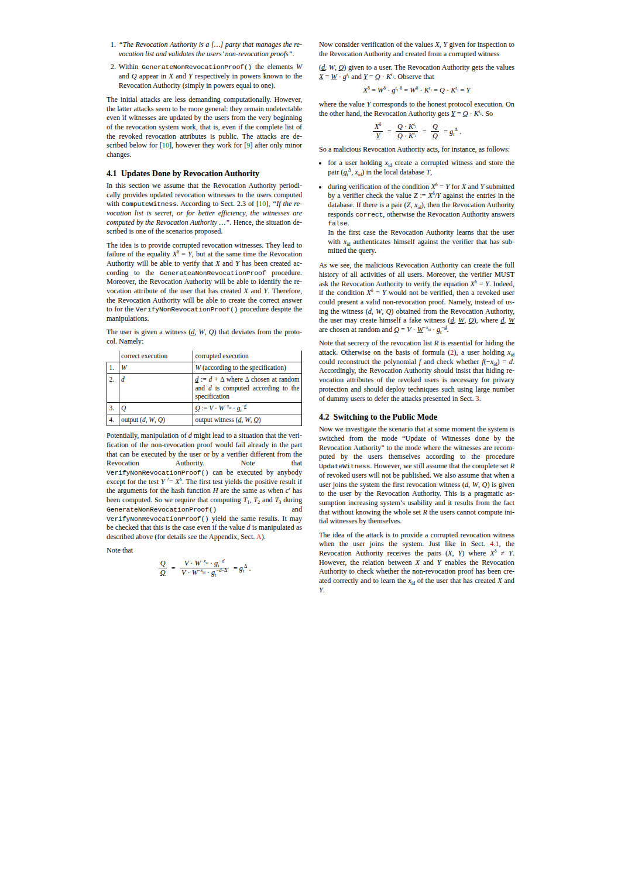“The Revocation Authority is a […] party that manages the revocation list and validates the users’ non-revocation proofs”.
Within GenerateNonRevocationProof() the elements W and Q appear in X and Y respectively in powers known to the Revocation Authority (simply in powers equal to one).
The initial attacks are less demanding computationally. However, the latter attacks seem to be more general: they remain undetectable even if witnesses are updated by the users from the very beginning of the revocation system work, that is, even if the complete list of the revoked revocation attributes is public. The attacks are described below for [10], however they work for [9] after only minor changes.
4.1 Updates Done by Revocation Authority
In this section we assume that the Revocation Authority periodically provides updated revocation witnesses to the users computed with ComputeWitness. According to Sect. 2.3 of [10], “If the revocation list is secret, or for better efficiency, the witnesses are computed by the Revocation Authority …”. Hence, the situation described is one of the scenarios proposed.
The idea is to provide corrupted revocation witnesses. They lead to failure of the equality Xδ = Y, but at the same time the Revocation Authority will be able to verify that X and Y has been created according to the GenerateaNonRevocationProof procedure. Moreover, the Revocation Authority will be able to identify the revocation attribute of the user that has created X and Y. Therefore, the Revocation Authority will be able to create the correct answer to for the VerifyNonRevocationProof() procedure despite the manipulations.
The user is given a witness (d, W, Q) that deviates from the protocol. Namely:
| | correct execution | corrupted execution |
| 1. | W | W (according to the specification) |
| 2. | d | d := d + Δ where Δ chosen at random and d is computed according to the specification |
| 3. | Q | Q := V · W − x id · g t − d |
| 4. | output ( d , W , Q ) | output witness ( d , W , Q ) |
Potentially, manipulation of d might lead to a situation that the verification of the non-revocation proof would fail already in the part that can be executed by the user or by a verifier different from the Revocation Authority. Note that VerifyNonRevocationProof() can be executed by anybody except for the test Y ?= Xδ. The first test yields the positive result if the arguments for the hash function H are the same as when c′ has been computed. So we require that computing T1, T2 and T3 during GenerateNonRevocationProof() and VerifyNonRevocationProof() yield the same results. It may be checked that this is the case even if the value d is manipulated as described above (for details see the Appendix, Sect. A).
Note that
QQ = V · W−xid · gt−d V · W−xid · gt−d−Δ = gtΔ .
Now consider verification of the values X, Y given for inspection to the Revocation Authority and created from a corrupted witness
(d, W, Q) given to a user. The Revocation Authority gets the values X = W · gt1 and Y = Q · Kt1. Observe that
Xδ = Wδ · gt1·δ = Wδ · Kt1 = Q · Kt1 = Y
where the value Y corresponds to the honest protocol execution. On the other hand, the Revocation Authority gets Y = Q · Kt1. So
Xδ Y = Q · Kt1 Q · Kt1 = QQ = gtΔ .
So a malicious Revocation Authority acts, for instance, as follows:
for a user holding xid create a corrupted witness and store the pair (gtΔ, xid) in the local database T,
during verification of the condition Xδ = Y for X and Y submitted by a verifier check the value Z := Xδ/Y against the entries in the database. If there is a pair (Z, xid), then the Revocation Authority responds correct, otherwise the Revocation Authority answers false.
In the first case the Revocation Authority learns that the user with xid authenticates himself against the verifier that has submitted the query.
As we see, the malicious Revocation Authority can create the full history of all activities of all users. Moreover, the verifier MUST ask the Revocation Authority to verify the equation Xδ = Y. Indeed, if the condition Xδ = Y would not be verified, then a revoked user could present a valid non-revocation proof. Namely, instead of using the witness (d, W, Q) obtained from the Revocation Authority, the user may create himself a fake witness (d, W, Q), where d, W are chosen at random and Q = V · W−xid · gt−d.
Note that secrecy of the revocation list R is essential for hiding the attack. Otherwise on the basis of formula (2), a user holding xid could reconstruct the polynomial f and check whether f(−xid) = d. Accordingly, the Revocation Authority should insist that hiding revocation attributes of the revoked users is necessary for privacy protection and should deploy techniques such using large number of dummy users to defer the attacks presented in Sect. 3.
4.2 Switching to the Public Mode
Now we investigate the scenario that at some moment the system is switched from the mode “Update of Witnesses done by the Revocation Authority” to the mode where the witnesses are recomputed by the users themselves according to the procedure UpdateWitness. However, we still assume that the complete set R of revoked users will not be published. We also assume that when a user joins the system the first revocation witness (d, W, Q) is given to the user by the Revocation Authority. This is a pragmatic assumption increasing system’s usability and it results from the fact that without knowing the whole set R the users cannot compute initial witnesses by themselves.
The idea of the attack is to provide a corrupted revocation witness when the user joins the system. Just like in Sect. 4.1, the Revocation Authority receives the pairs (X, Y) where Xδ ≠ Y. However, the relation between X and Y enables the Revocation Authority to check whether the non-revocation proof has been created correctly and to learn the xid of the user that has created X and Y.